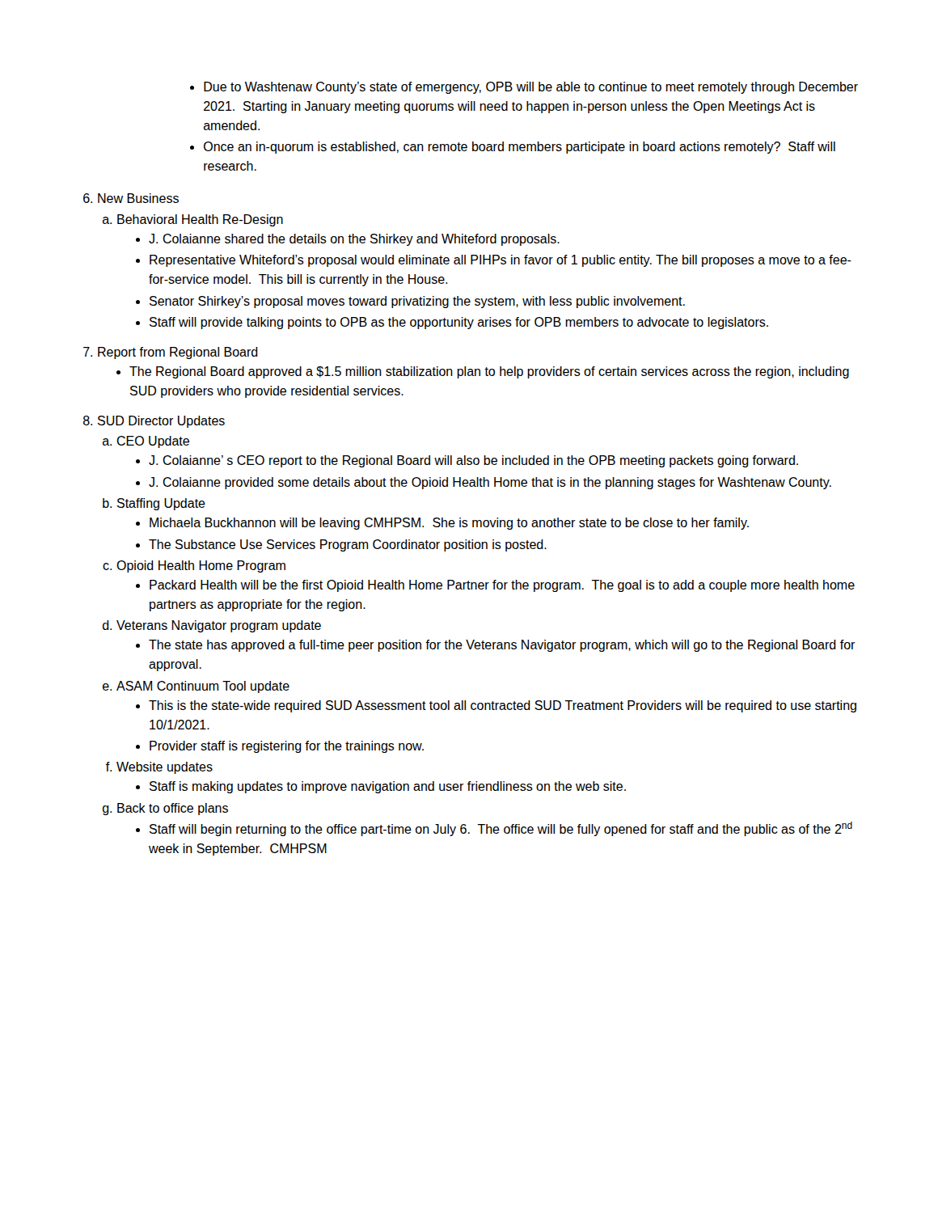Due to Washtenaw County’s state of emergency, OPB will be able to continue to meet remotely through December 2021. Starting in January meeting quorums will need to happen in-person unless the Open Meetings Act is amended.
Once an in-quorum is established, can remote board members participate in board actions remotely? Staff will research.
New Business
Behavioral Health Re-Design
J. Colaianne shared the details on the Shirkey and Whiteford proposals.
Representative Whiteford’s proposal would eliminate all PIHPs in favor of 1 public entity. The bill proposes a move to a fee-for-service model. This bill is currently in the House.
Senator Shirkey’s proposal moves toward privatizing the system, with less public involvement.
Staff will provide talking points to OPB as the opportunity arises for OPB members to advocate to legislators.
Report from Regional Board
The Regional Board approved a $1.5 million stabilization plan to help providers of certain services across the region, including SUD providers who provide residential services.
SUD Director Updates
CEO Update
J. Colaianne’ s CEO report to the Regional Board will also be included in the OPB meeting packets going forward.
J. Colaianne provided some details about the Opioid Health Home that is in the planning stages for Washtenaw County.
Staffing Update
Michaela Buckhannon will be leaving CMHPSM. She is moving to another state to be close to her family.
The Substance Use Services Program Coordinator position is posted.
Opioid Health Home Program
Packard Health will be the first Opioid Health Home Partner for the program. The goal is to add a couple more health home partners as appropriate for the region.
Veterans Navigator program update
The state has approved a full-time peer position for the Veterans Navigator program, which will go to the Regional Board for approval.
ASAM Continuum Tool update
This is the state-wide required SUD Assessment tool all contracted SUD Treatment Providers will be required to use starting 10/1/2021.
Provider staff is registering for the trainings now.
Website updates
Staff is making updates to improve navigation and user friendliness on the web site.
Back to office plans
Staff will begin returning to the office part-time on July 6. The office will be fully opened for staff and the public as of the 2nd week in September. CMHPSM